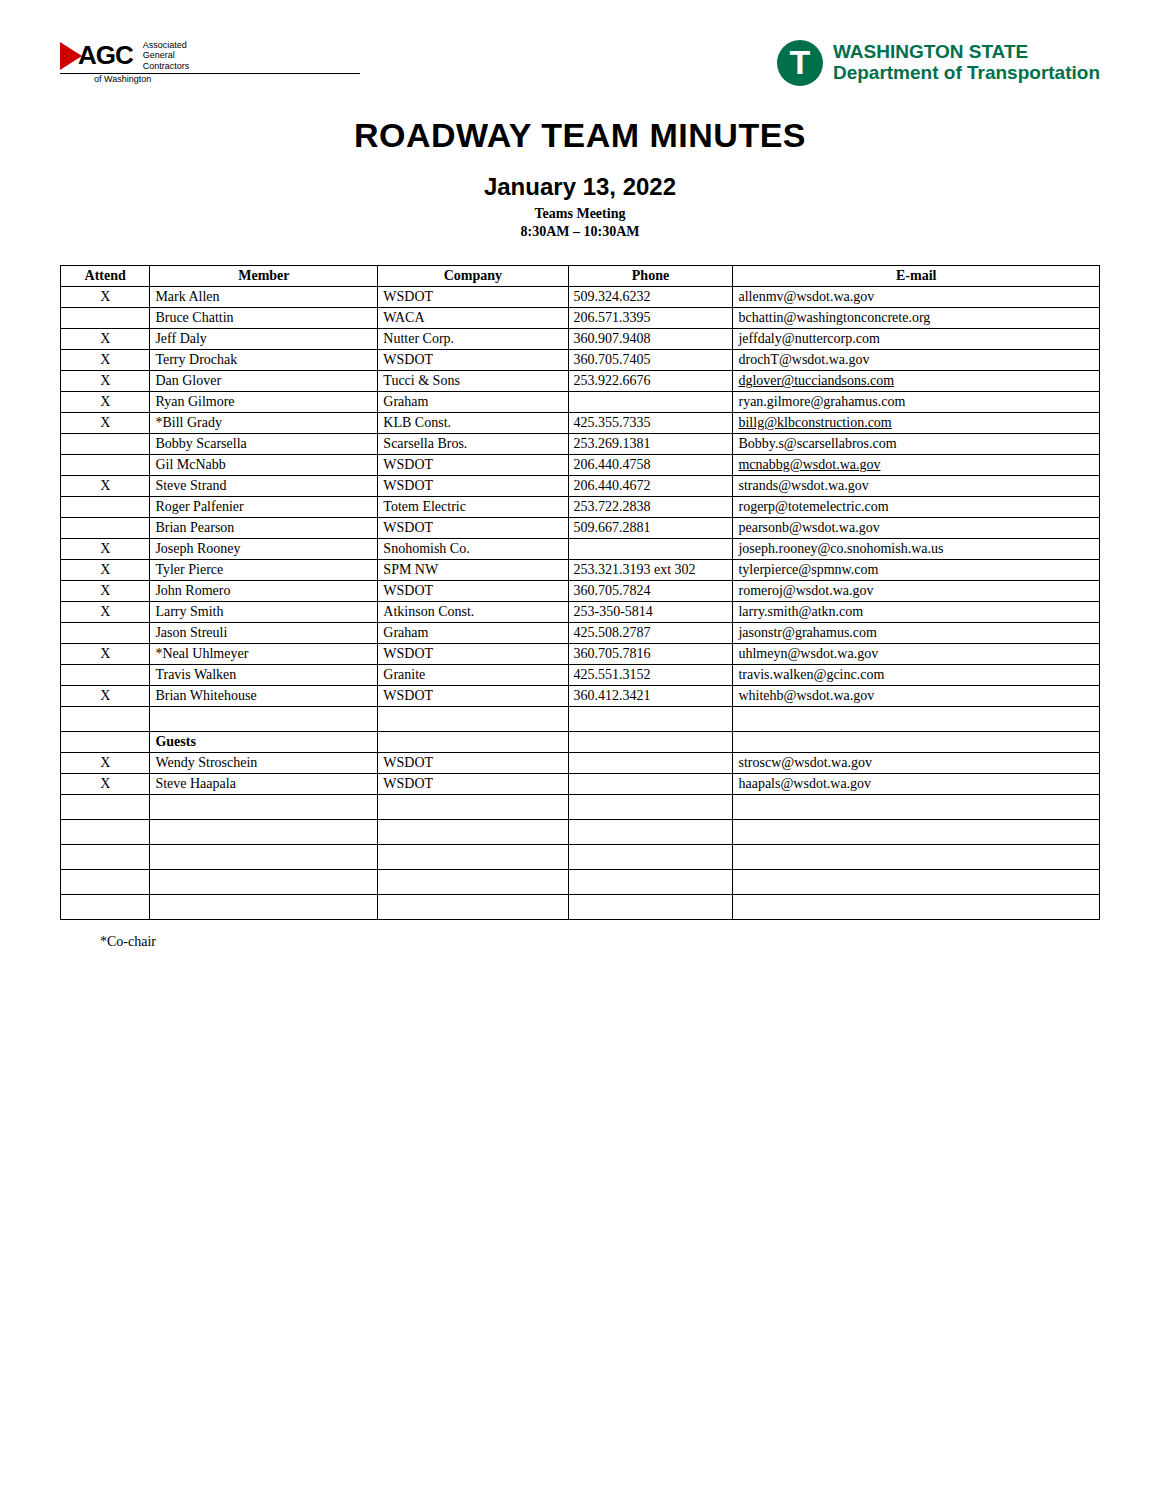AGC Associated
General
Contractors
of Washington
WASHINGTON STATE
Department of Transportation
ROADWAY TEAM MINUTES
January 13, 2022
Teams Meeting
8:30AM – 10:30AM
| Attend | Member | Company | Phone | E-mail |
| --- | --- | --- | --- | --- |
| X | Mark Allen | WSDOT | 509.324.6232 | allenmv@wsdot.wa.gov |
| | Bruce Chattin | WACA | 206.571.3395 | bchattin@washingtonconcrete.org |
| X | Jeff Daly | Nutter Corp. | 360.907.9408 | jeffdaly@nuttercorp.com |
| X | Terry Drochak | WSDOT | 360.705.7405 | drochT@wsdot.wa.gov |
| X | Dan Glover | Tucci & Sons | 253.922.6676 | dglover@tucciandsons.com |
| X | Ryan Gilmore | Graham | | ryan.gilmore@grahamus.com |
| X | *Bill Grady | KLB Const. | 425.355.7335 | billg@klbconstruction.com |
| | Bobby Scarsella | Scarsella Bros. | 253.269.1381 | Bobby.s@scarsellabros.com |
| | Gil McNabb | WSDOT | 206.440.4758 | mcnabbg@wsdot.wa.gov |
| X | Steve Strand | WSDOT | 206.440.4672 | strands@wsdot.wa.gov |
| | Roger Palfenier | Totem Electric | 253.722.2838 | rogerp@totemelectric.com |
| | Brian Pearson | WSDOT | 509.667.2881 | pearsonb@wsdot.wa.gov |
| X | Joseph Rooney | Snohomish Co. | | joseph.rooney@co.snohomish.wa.us |
| X | Tyler Pierce | SPM NW | 253.321.3193 ext 302 | tylerpierce@spmnw.com |
| X | John Romero | WSDOT | 360.705.7824 | romeroj@wsdot.wa.gov |
| X | Larry Smith | Atkinson Const. | 253-350-5814 | larry.smith@atkn.com |
| | Jason Streuli | Graham | 425.508.2787 | jasonstr@grahamus.com |
| X | *Neal Uhlmeyer | WSDOT | 360.705.7816 | uhlmeyn@wsdot.wa.gov |
| | Travis Walken | Granite | 425.551.3152 | travis.walken@gcinc.com |
| X | Brian Whitehouse | WSDOT | 360.412.3421 | whitehb@wsdot.wa.gov |
| | Guests | | | |
| X | Wendy Stroschein | WSDOT | | stroscw@wsdot.wa.gov |
| X | Steve Haapala | WSDOT | | haapals@wsdot.wa.gov |
*Co-chair